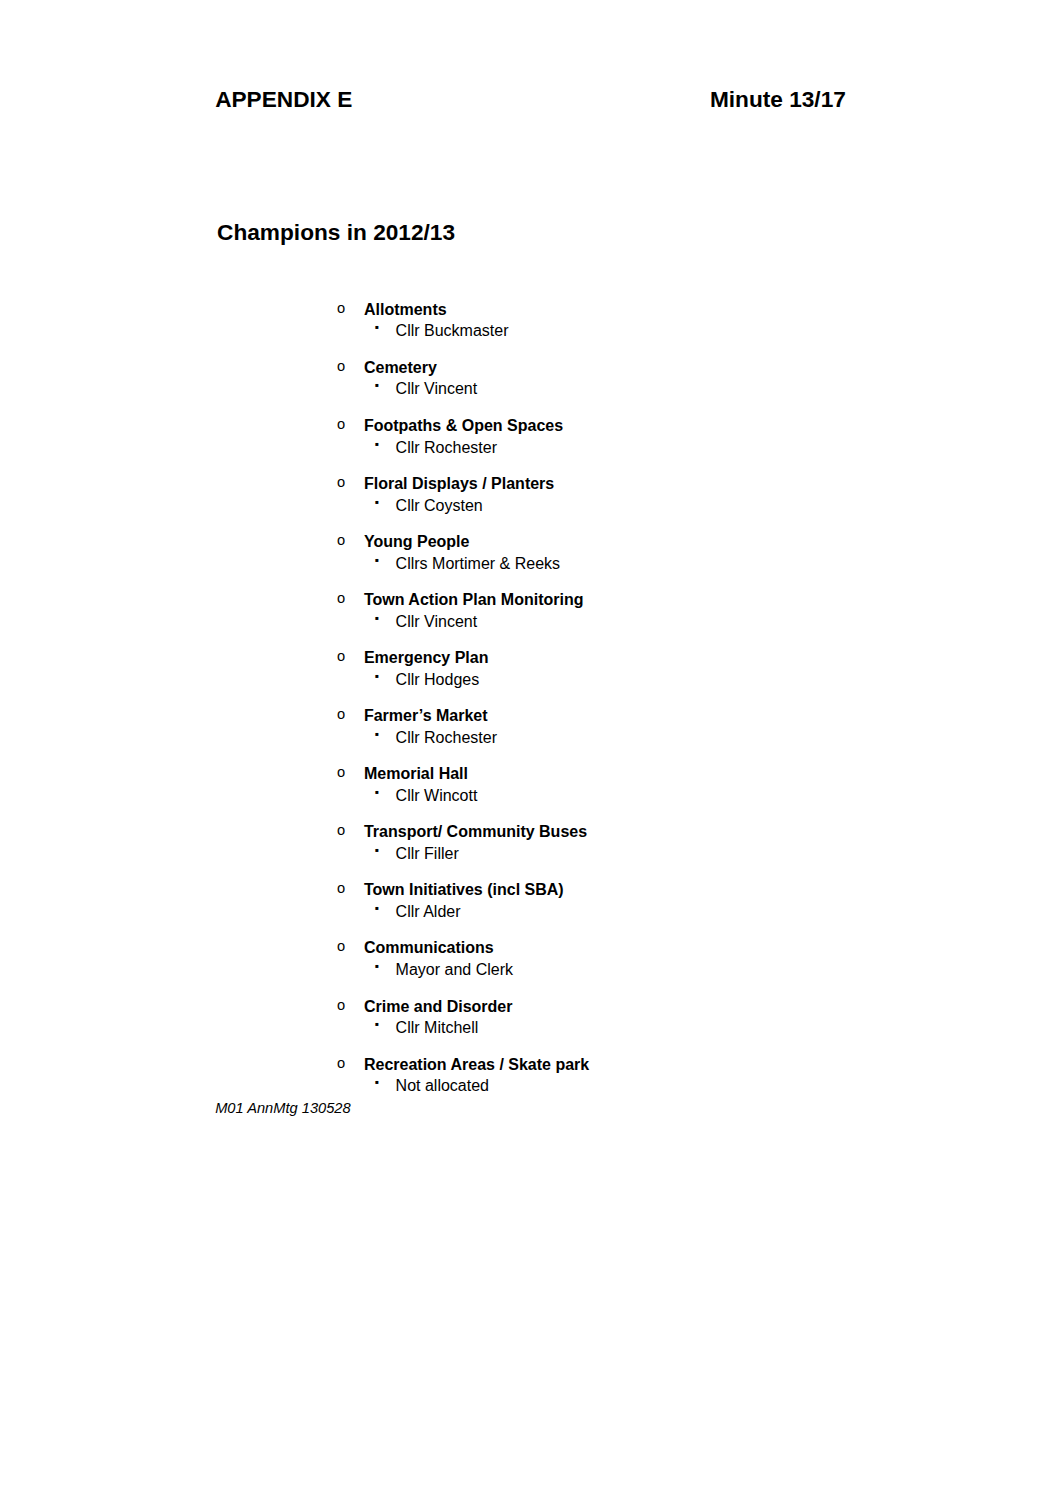APPENDIX E Minute 13/17
Champions in 2012/13
Allotments
Cllr Buckmaster
Cemetery
Cllr Vincent
Footpaths & Open Spaces
Cllr Rochester
Floral Displays / Planters
Cllr Coysten
Young People
Cllrs Mortimer & Reeks
Town Action Plan Monitoring
Cllr Vincent
Emergency Plan
Cllr Hodges
Farmer’s Market
Cllr Rochester
Memorial Hall
Cllr Wincott
Transport/ Community Buses
Cllr Filler
Town Initiatives (incl SBA)
Cllr Alder
Communications
Mayor and Clerk
Crime and Disorder
Cllr Mitchell
Recreation Areas / Skate park
Not allocated
M01 AnnMtg 130528